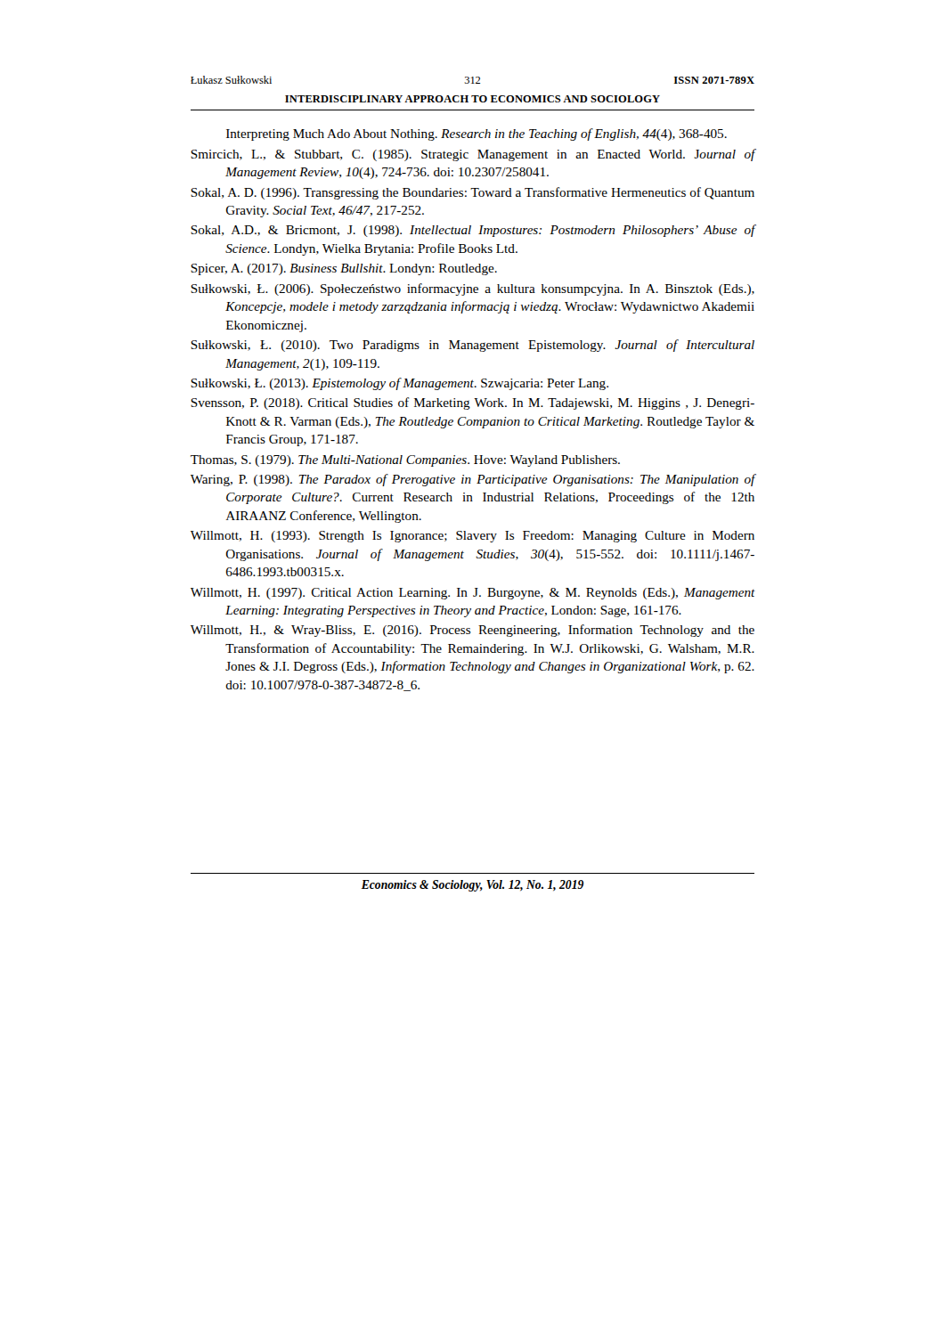Łukasz Sułkowski
312
ISSN 2071-789X
INTERDISCIPLINARY APPROACH TO ECONOMICS AND SOCIOLOGY
Interpreting Much Ado About Nothing. Research in the Teaching of English, 44(4), 368-405.
Smircich, L., & Stubbart, C. (1985). Strategic Management in an Enacted World. Journal of Management Review, 10(4), 724-736. doi: 10.2307/258041.
Sokal, A. D. (1996). Transgressing the Boundaries: Toward a Transformative Hermeneutics of Quantum Gravity. Social Text, 46/47, 217-252.
Sokal, A.D., & Bricmont, J. (1998). Intellectual Impostures: Postmodern Philosophers’ Abuse of Science. Londyn, Wielka Brytania: Profile Books Ltd.
Spicer, A. (2017). Business Bullshit. Londyn: Routledge.
Sułkowski, Ł. (2006). Społeczeństwo informacyjne a kultura konsumpcyjna. In A. Binsztok (Eds.), Koncepcje, modele i metody zarządzania informacją i wiedzą. Wrocław: Wydawnictwo Akademii Ekonomicznej.
Sułkowski, Ł. (2010). Two Paradigms in Management Epistemology. Journal of Intercultural Management, 2(1), 109-119.
Sułkowski, Ł. (2013). Epistemology of Management. Szwajcaria: Peter Lang.
Svensson, P. (2018). Critical Studies of Marketing Work. In M. Tadajewski, M. Higgins , J. Denegri-Knott & R. Varman (Eds.), The Routledge Companion to Critical Marketing. Routledge Taylor & Francis Group, 171-187.
Thomas, S. (1979). The Multi-National Companies. Hove: Wayland Publishers.
Waring, P. (1998). The Paradox of Prerogative in Participative Organisations: The Manipulation of Corporate Culture?. Current Research in Industrial Relations, Proceedings of the 12th AIRAANZ Conference, Wellington.
Willmott, H. (1993). Strength Is Ignorance; Slavery Is Freedom: Managing Culture in Modern Organisations. Journal of Management Studies, 30(4), 515-552. doi: 10.1111/j.1467-6486.1993.tb00315.x.
Willmott, H. (1997). Critical Action Learning. In J. Burgoyne, & M. Reynolds (Eds.), Management Learning: Integrating Perspectives in Theory and Practice, London: Sage, 161-176.
Willmott, H., & Wray-Bliss, E. (2016). Process Reengineering, Information Technology and the Transformation of Accountability: The Remaindering. In W.J. Orlikowski, G. Walsham, M.R. Jones & J.I. Degross (Eds.), Information Technology and Changes in Organizational Work, p. 62. doi: 10.1007/978-0-387-34872-8_6.
Economics & Sociology, Vol. 12, No. 1, 2019